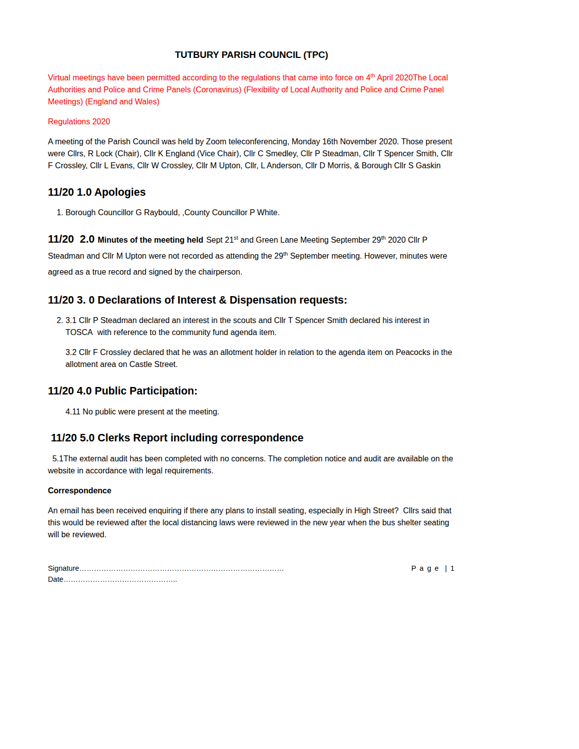TUTBURY PARISH COUNCIL (TPC)
Virtual meetings have been permitted according to the regulations that came into force on 4th April 2020The Local Authorities and Police and Crime Panels (Coronavirus) (Flexibility of Local Authority and Police and Crime Panel Meetings) (England and Wales)
Regulations 2020
A meeting of the Parish Council was held by Zoom teleconferencing, Monday 16th November 2020. Those present were Cllrs, R Lock (Chair), Cllr K England (Vice Chair), Cllr C Smedley, Cllr P Steadman, Cllr T Spencer Smith, Cllr F Crossley, Cllr L Evans, Cllr W Crossley, Cllr M Upton, Cllr, L Anderson, Cllr D Morris, & Borough Cllr S Gaskin
11/20 1.0 Apologies
Borough Councillor G Raybould, ,County Councillor P White.
11/20 2.0 Minutes of the meeting held Sept 21st and Green Lane Meeting September 29th 2020 Cllr P Steadman and Cllr M Upton were not recorded as attending the 29th September meeting. However, minutes were agreed as a true record and signed by the chairperson.
11/20 3. 0 Declarations of Interest & Dispensation requests:
3.1 Cllr P Steadman declared an interest in the scouts and Cllr T Spencer Smith declared his interest in TOSCA with reference to the community fund agenda item.
3.2 Cllr F Crossley declared that he was an allotment holder in relation to the agenda item on Peacocks in the allotment area on Castle Street.
11/20 4.0 Public Participation:
4.11 No public were present at the meeting.
11/20 5.0 Clerks Report including correspondence
5.1The external audit has been completed with no concerns. The completion notice and audit are available on the website in accordance with legal requirements.
Correspondence
An email has been received enquiring if there any plans to install seating, especially in High Street? Cllrs said that this would be reviewed after the local distancing laws were reviewed in the new year when the bus shelter seating will be reviewed.
Signature…………………………………………………………………………Date……………………………………….. P a g e | 1